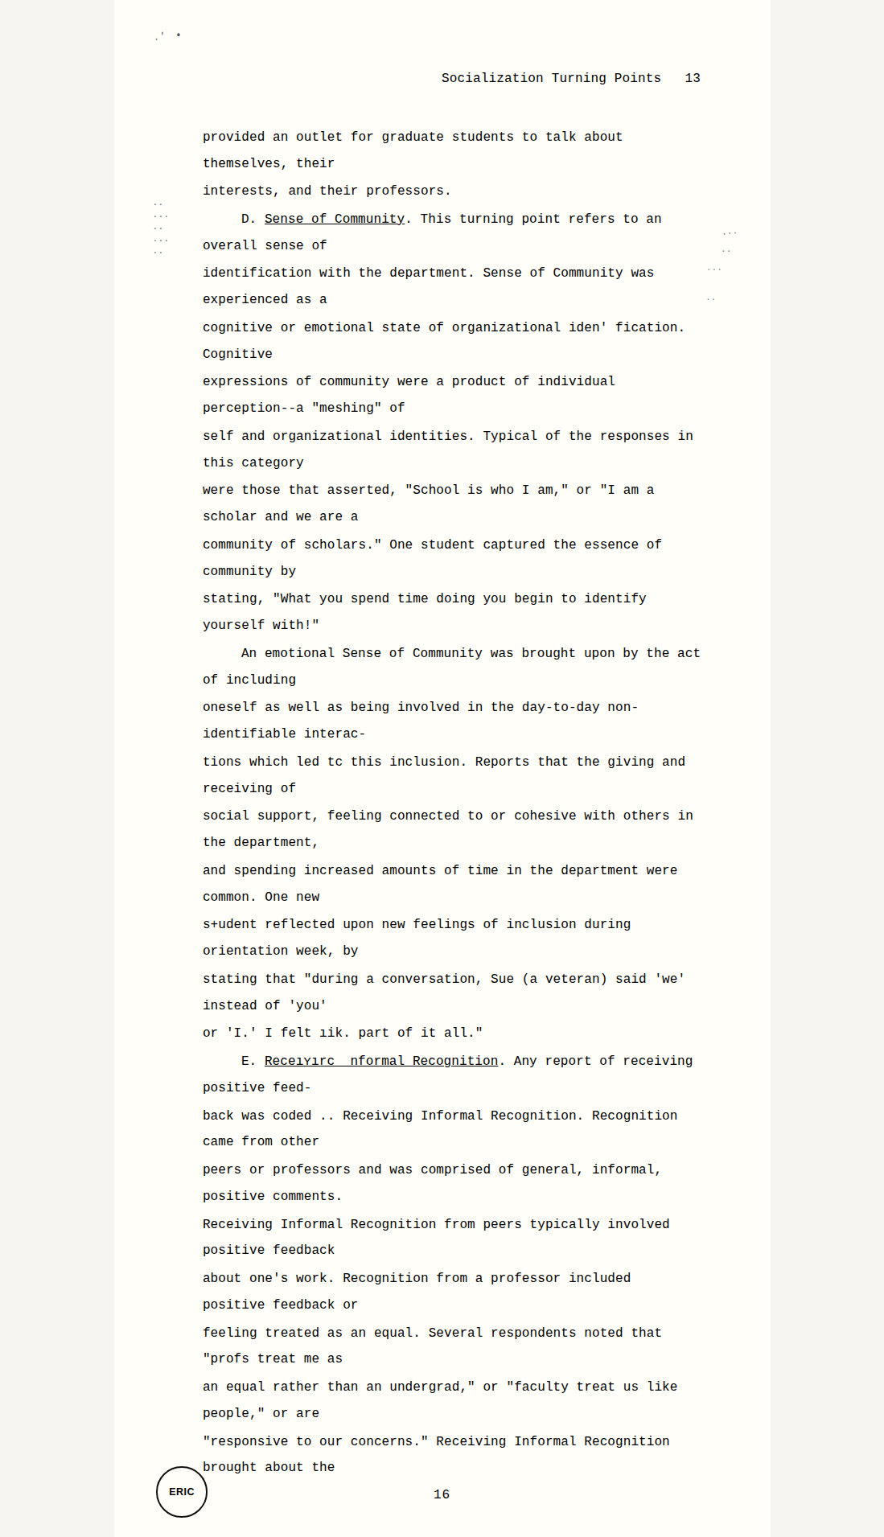.′ •
..
...
..
...
..
... .. ... ..
Socialization Turning Points 13
provided an outlet for graduate students to talk about themselves, their
interests, and their professors.
D. Sense of Community. This turning point refers to an overall sense of
identification with the department. Sense of Community was experienced as a
cognitive or emotional state of organizational iden′ fication. Cognitive
expressions of community were a product of individual perception--a "meshing" of
self and organizational identities. Typical of the responses in this category
were those that asserted, "School is who I am," or "I am a scholar and we are a
community of scholars." One student captured the essence of community by
stating, "What you spend time doing you begin to identify yourself with!"
An emotional Sense of Community was brought upon by the act of including
oneself as well as being involved in the day-to-day non-identifiable interac-
tions which led tc this inclusion. Reports that the giving and receiving of
social support, feeling connected to or cohesive with others in the department,
and spending increased amounts of time in the department were common. One new
s+udent reflected upon new feelings of inclusion during orientation week, by
stating that "during a conversation, Sue (a veteran) said 'we' instead of 'you'
or 'I.' I felt ıik. part of it all."
E. Receıʏırc nformal Recognition. Any report of receiving positive feed-
back was coded .. Receiving Informal Recognition. Recognition came from other
peers or professors and was comprised of general, informal, positive comments.
Receiving Informal Recognition from peers typically involved positive feedback
about one's work. Recognition from a professor included positive feedback or
feeling treated as an equal. Several respondents noted that "profs treat me as
an equal rather than an undergrad," or "faculty treat us like people," or are
"responsive to our concerns." Receiving Informal Recognition brought about the
ERIC
16